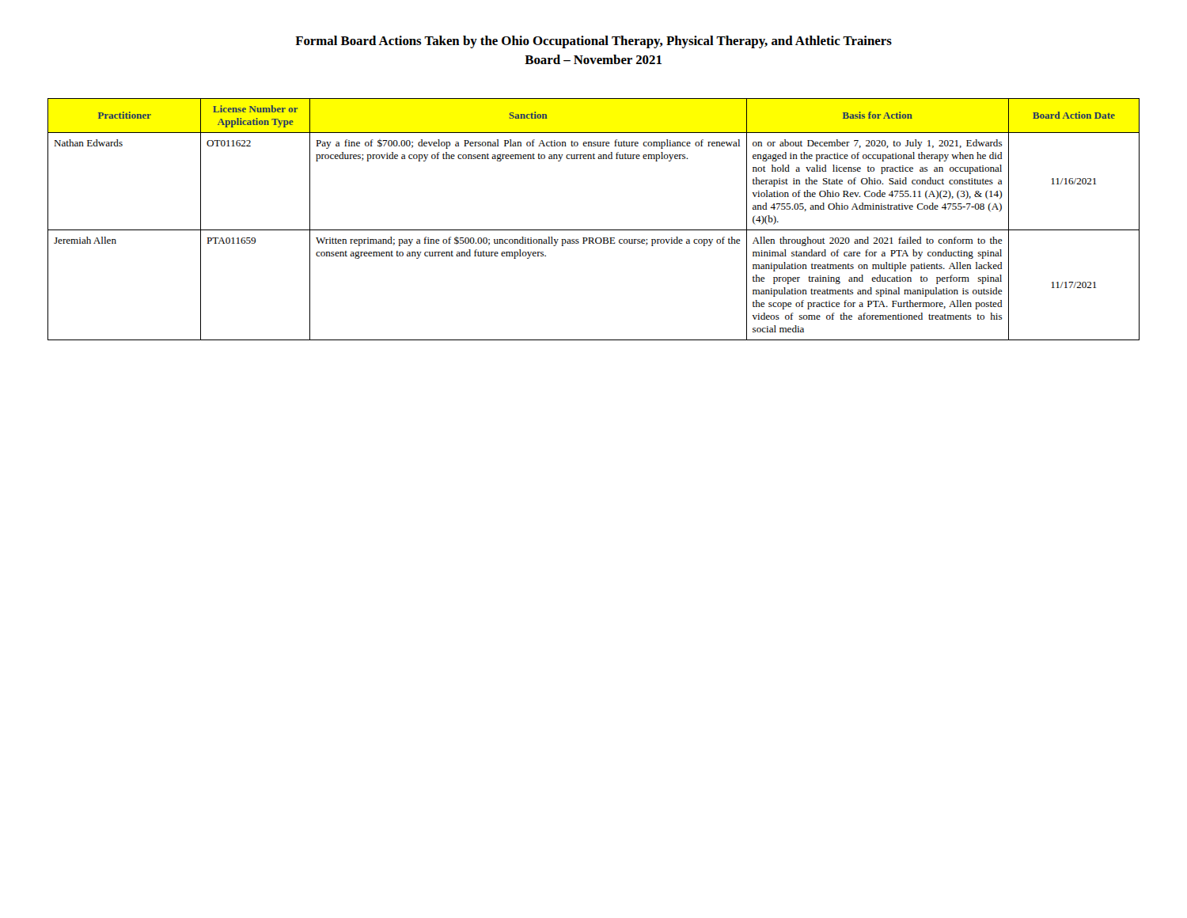Formal Board Actions Taken by the Ohio Occupational Therapy, Physical Therapy, and Athletic Trainers
Board – November 2021
| Practitioner | License Number or Application Type | Sanction | Basis for Action | Board Action Date |
| --- | --- | --- | --- | --- |
| Nathan Edwards | OT011622 | Pay a fine of $700.00; develop a Personal Plan of Action to ensure future compliance of renewal procedures; provide a copy of the consent agreement to any current and future employers. | on or about December 7, 2020, to July 1, 2021, Edwards engaged in the practice of occupational therapy when he did not hold a valid license to practice as an occupational therapist in the State of Ohio. Said conduct constitutes a violation of the Ohio Rev. Code 4755.11 (A)(2), (3), & (14) and 4755.05, and Ohio Administrative Code 4755-7-08 (A)(4)(b). | 11/16/2021 |
| Jeremiah Allen | PTA011659 | Written reprimand; pay a fine of $500.00; unconditionally pass PROBE course; provide a copy of the consent agreement to any current and future employers. | Allen throughout 2020 and 2021 failed to conform to the minimal standard of care for a PTA by conducting spinal manipulation treatments on multiple patients. Allen lacked the proper training and education to perform spinal manipulation treatments and spinal manipulation is outside the scope of practice for a PTA. Furthermore, Allen posted videos of some of the aforementioned treatments to his social media | 11/17/2021 |